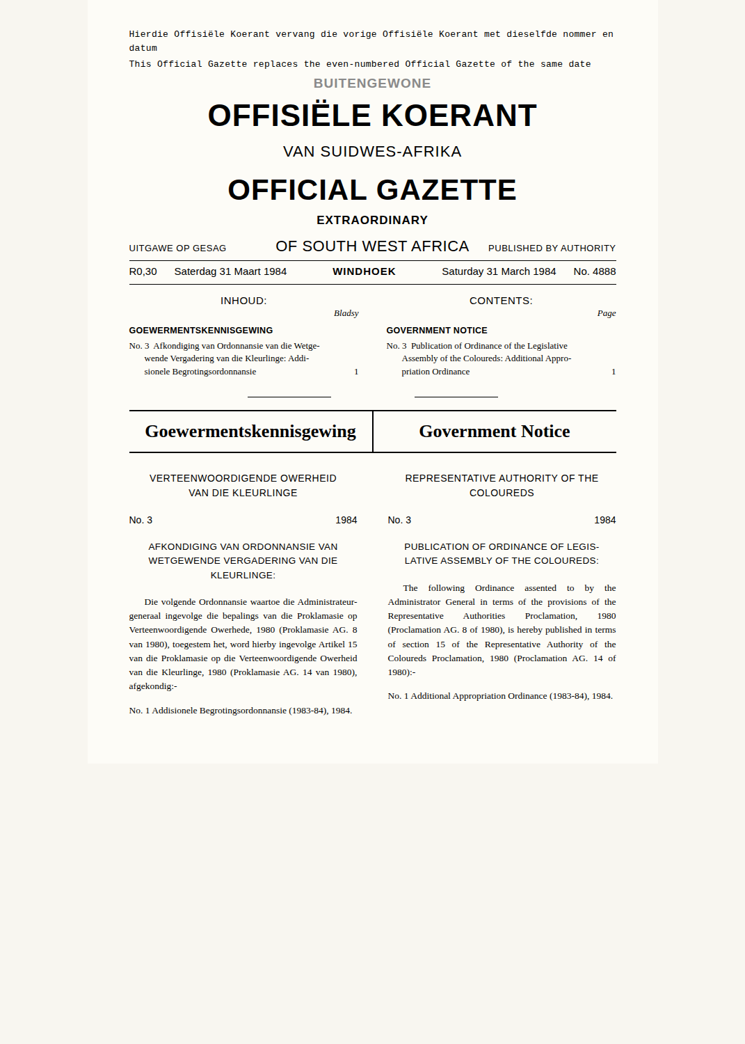Hierdie Offisiële Koerant vervang die vorige Offisiële Koerant met dieselfde nommer en datum
This Official Gazette replaces the even-numbered Official Gazette of the same date
BUITENGEWONE
OFFISIËLE KOERANT
VAN SUIDWES-AFRIKA
OFFICIAL GAZETTE
EXTRAORDINARY
OF SOUTH WEST AFRICA
UITGAWE OP GESAG PUBLISHED BY AUTHORITY
R0,30 Saterdag 31 Maart 1984 WINDHOEK Saturday 31 March 1984 No. 4888
INHOUD:
Bladsy
GOEWERMENTSKENNISGEWING
No. 3 Afkondiging van Ordonnansie van die Wetge- wende Vergadering van die Kleurlinge: Addi- sionele Begrotingsordonnansie 1
CONTENTS:
Page
GOVERNMENT NOTICE
No. 3 Publication of Ordinance of the Legislative Assembly of the Coloureds: Additional Appro- priation Ordinance 1
Goewermentskennisgewing
Government Notice
VERTEENWOORDIGENDE OWERHEID
VAN DIE KLEURLINGE
No. 3 1984
AFKONDIGING VAN ORDONNANSIE VAN
WETGEWENDE VERGADERING VAN DIE
KLEURLINGE:
Die volgende Ordonnansie waartoe die Administrateur-generaal ingevolge die bepalings van die Proklamasie op Verteenwoordigende Owerhede, 1980 (Proklamasie AG. 8 van 1980), toegestem het, word hierby ingevolge Artikel 15 van die Proklamasie op die Verteenwoordigende Owerheid van die Kleurlinge, 1980 (Proklamasie AG. 14 van 1980), afgekondig:-
No. 1 Addisionele Begrotingsordonnansie (1983-84), 1984.
REPRESENTATIVE AUTHORITY OF THE
COLOUREDS
No. 3 1984
PUBLICATION OF ORDINANCE OF LEGIS-
LATIVE ASSEMBLY OF THE COLOUREDS:
The following Ordinance assented to by the Administrator General in terms of the provisions of the Representative Authorities Proclamation, 1980 (Proclamation AG. 8 of 1980), is hereby published in terms of section 15 of the Representative Authority of the Coloureds Proclamation, 1980 (Proclamation AG. 14 of 1980):-
No. 1 Additional Appropriation Ordinance (1983-84), 1984.